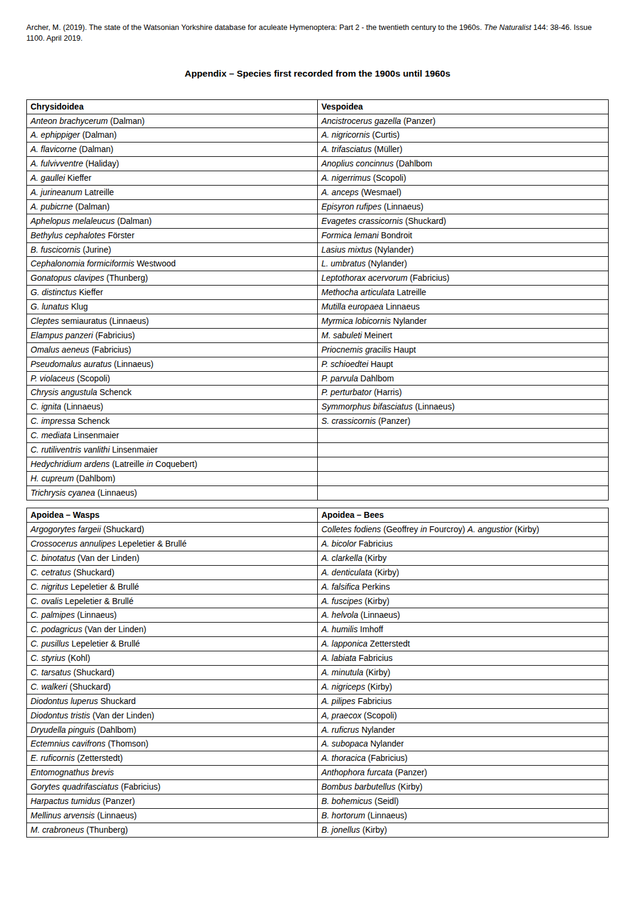Archer, M. (2019). The state of the Watsonian Yorkshire database for aculeate Hymenoptera: Part 2 - the twentieth century to the 1960s. The Naturalist 144: 38-46. Issue 1100. April 2019.
Appendix – Species first recorded from the 1900s until 1960s
| Chrysidoidea | Vespoidea |
| --- | --- |
| Anteon brachycerum (Dalman) | Ancistrocerus gazella (Panzer) |
| A. ephippiger (Dalman) | A. nigricornis (Curtis) |
| A. flavicorne (Dalman) | A. trifasciatus (Müller) |
| A. fulvivventre (Haliday) | Anoplius concinnus (Dahlbom |
| A. gaullei Kieffer | A. nigerrimus (Scopoli) |
| A. jurineanum Latreille | A. anceps (Wesmael) |
| A. pubicrne (Dalman) | Episyron rufipes (Linnaeus) |
| Aphelopus melaleucus (Dalman) | Evagetes crassicornis (Shuckard) |
| Bethylus cephalotes Förster | Formica lemani Bondroit |
| B. fuscicornis (Jurine) | Lasius mixtus (Nylander) |
| Cephalonomia formiciformis Westwood | L. umbratus (Nylander) |
| Gonatopus clavipes (Thunberg) | Leptothorax acervorum (Fabricius) |
| G. distinctus Kieffer | Methocha articulata Latreille |
| G. lunatus Klug | Mutilla europaea Linnaeus |
| Cleptes semiauratus (Linnaeus) | Myrmica lobicornis Nylander |
| Elampus panzeri (Fabricius) | M. sabuleti Meinert |
| Omalus aeneus (Fabricius) | Priocnemis gracilis Haupt |
| Pseudomalus auratus (Linnaeus) | P. schioedtei Haupt |
| P. violaceus (Scopoli) | P. parvula Dahlbom |
| Chrysis angustula Schenck | P. perturbator (Harris) |
| C. ignita (Linnaeus) | Symmorphus bifasciatus (Linnaeus) |
| C. impressa Schenck | S. crassicornis (Panzer) |
| C. mediata Linsenmaier | |
| C. rutiliventris vanlithi Linsenmaier | |
| Hedychridium ardens (Latreille in Coquebert) | |
| H. cupreum (Dahlbom) | |
| Trichrysis cyanea (Linnaeus) | |
| Apoidea – Wasps | Apoidea – Bees |
| Argogorytes fargeii (Shuckard) | Colletes fodiens (Geoffrey in Fourcroy) A. angustior (Kirby) |
| Crossocerus annulipes Lepeletier & Brullé | A. bicolor Fabricius |
| C. binotatus (Van der Linden) | A. clarkella (Kirby |
| C. cetratus (Shuckard) | A. denticulata (Kirby) |
| C. nigritus Lepeletier & Brullé | A. falsifica Perkins |
| C. ovalis Lepeletier & Brullé | A. fuscipes (Kirby) |
| C. palmipes (Linnaeus) | A. helvola (Linnaeus) |
| C. podagricus (Van der Linden) | A. humilis Imhoff |
| C. pusillus Lepeletier & Brullé | A. lapponica Zetterstedt |
| C. styrius (Kohl) | A. labiata Fabricius |
| C. tarsatus (Shuckard) | A. minutula (Kirby) |
| C. walkeri (Shuckard) | A. nigriceps (Kirby) |
| Diodontus luperus Shuckard | A. pilipes Fabricius |
| Diodontus tristis (Van der Linden) | A, praecox (Scopoli) |
| Dryudella pinguis (Dahlbom) | A. ruficrus Nylander |
| Ectemnius cavifrons (Thomson) | A. subopaca Nylander |
| E. ruficornis (Zetterstedt) | A. thoracica (Fabricius) |
| Entomognathus brevis | Anthophora furcata (Panzer) |
| Gorytes quadrifasciatus (Fabricius) | Bombus barbutellus (Kirby) |
| Harpactus tumidus (Panzer) | B. bohemicus (Seidl) |
| Mellinus arvensis (Linnaeus) | B. hortorum (Linnaeus) |
| M. crabroneus (Thunberg) | B. jonellus (Kirby) |